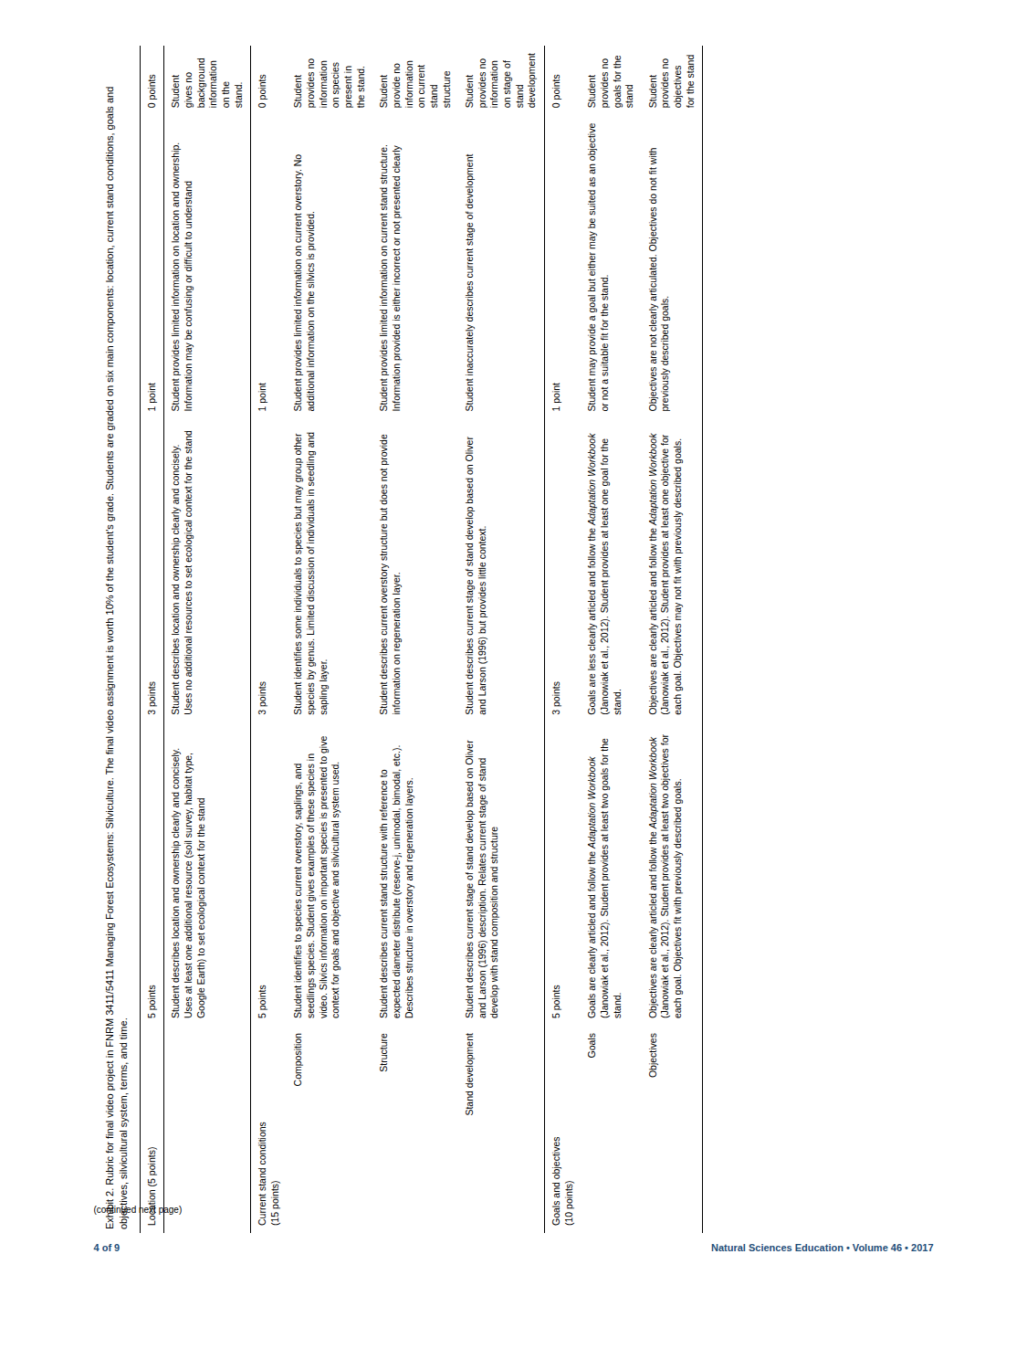Exhibit 2. Rubric for final video project in FNRM 3411/5411 Managing Forest Ecosystems: Silviculture. The final video assignment is worth 10% of the student's grade. Students are graded on six main components: location, current stand conditions, goals and objectives, silvicultural system, terms, and time.
| Location (5 points) | 5 points | 3 points | 1 point | 0 points |
| --- | --- | --- | --- | --- |
| | Student describes location and ownership clearly and concisely. Uses at least one additional resource (soil survey, habitat type, Google Earth) to set ecological context for the stand | Student describes location and ownership clearly and concisely. Uses no additional resources to set ecological context for the stand | Student provides limited information on location and ownership. Information may be confusing or difficult to understand | Student gives no background information on the stand. |
| Current stand conditions (15 points) | 5 points | 3 points | 1 point | 0 points |
| Composition | Student identifies to species current overstory, saplings, and seedlings species. Student gives examples of these species in video. Silvics information on important species is presented to give context for goals and objective and silvicultural system used. | Student identifies some individuals to species but may group other species by genus. Limited discussion of individuals in seedling and sapling layer. | Student provides limited information on current overstory. No additional information on the silvics is provided. | Student provides no information on species present in the stand. |
| Structure | Student describes current stand structure with reference to expected diameter distribute (reserve-j, unimodal, bimodal, etc.). Describes structure in overstory and regeneration layers. | Student describes current overstory structure but does not provide information on regeneration layer. | Student provides limited information on current stand structure. Information provided is either incorrect or not presented clearly | Student provide no information on current stand structure |
| Stand development | Student describes current stage of stand develop based on Oliver and Larson (1996) description. Relates current stage of stand develop with stand composition and structure | Student describes current stage of stand develop based on Oliver and Larson (1996) but provides little context. | Student inaccurately describes current stage of development | Student provides no information on stage of stand development |
| Goals and objectives (10 points) | 5 points | 3 points | 1 point | 0 points |
| Goals | Goals are clearly articled and follow the Adaptation Workbook (Janowiak et al., 2012). Student provides at least two goals for the stand. | Goals are less clearly articled and follow the Adaptation Workbook (Janowiak et al., 2012). Student provides at least one goal for the stand. | Student may provide a goal but either may be suited as an objective or not a suitable fit for the stand. | Student provides no goals for the stand |
| Objectives | Objectives are clearly articled and follow the Adaptation Workbook (Janowiak et al., 2012). Student provides at least two objectives for each goal. Objectives fit with previously described goals. | Objectives are clearly articled and follow the Adaptation Workbook (Janowiak et al., 2012). Student provides at least one objective for each goal. Objectives may not fit with previously described goals. | Objectives are not clearly articulated. Objectives do not fit with previously described goals. | Student provides no objectives for the stand |
(continued next page)
4 of 9 Natural Sciences Education • Volume 46 • 2017